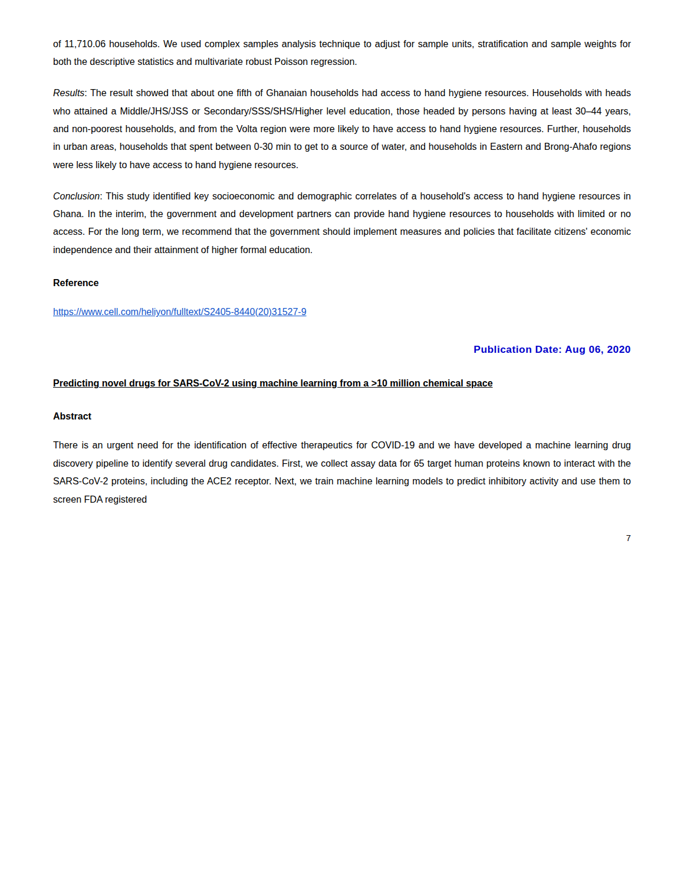of 11,710.06 households. We used complex samples analysis technique to adjust for sample units, stratification and sample weights for both the descriptive statistics and multivariate robust Poisson regression.
Results: The result showed that about one fifth of Ghanaian households had access to hand hygiene resources. Households with heads who attained a Middle/JHS/JSS or Secondary/SSS/SHS/Higher level education, those headed by persons having at least 30–44 years, and non-poorest households, and from the Volta region were more likely to have access to hand hygiene resources. Further, households in urban areas, households that spent between 0-30 min to get to a source of water, and households in Eastern and Brong-Ahafo regions were less likely to have access to hand hygiene resources.
Conclusion: This study identified key socioeconomic and demographic correlates of a household's access to hand hygiene resources in Ghana. In the interim, the government and development partners can provide hand hygiene resources to households with limited or no access. For the long term, we recommend that the government should implement measures and policies that facilitate citizens' economic independence and their attainment of higher formal education.
Reference
https://www.cell.com/heliyon/fulltext/S2405-8440(20)31527-9
Publication Date: Aug 06, 2020
Predicting novel drugs for SARS-CoV-2 using machine learning from a >10 million chemical space
Abstract
There is an urgent need for the identification of effective therapeutics for COVID-19 and we have developed a machine learning drug discovery pipeline to identify several drug candidates. First, we collect assay data for 65 target human proteins known to interact with the SARS-CoV-2 proteins, including the ACE2 receptor. Next, we train machine learning models to predict inhibitory activity and use them to screen FDA registered
7